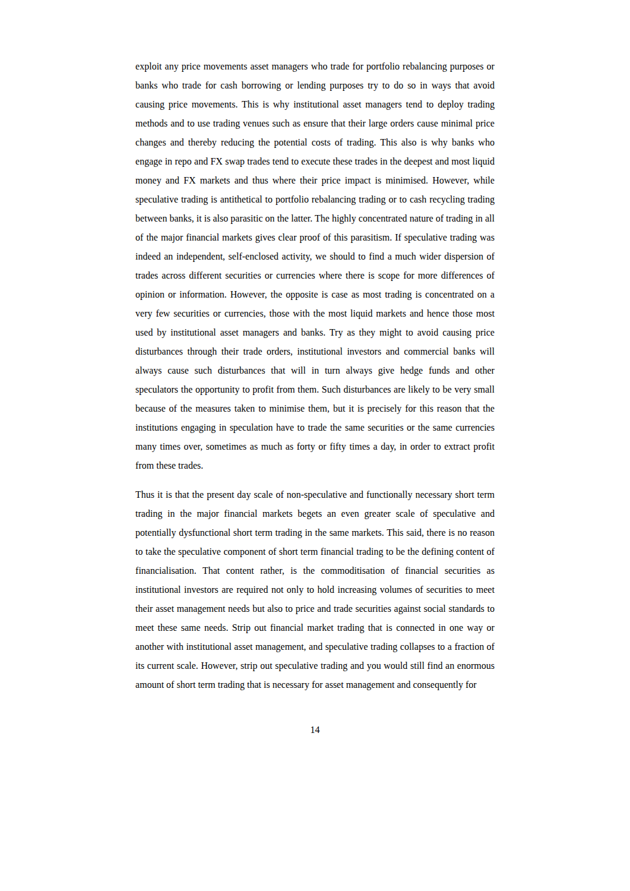exploit any price movements asset managers who trade for portfolio rebalancing purposes or banks who trade for cash borrowing or lending purposes try to do so in ways that avoid causing price movements. This is why institutional asset managers tend to deploy trading methods and to use trading venues such as ensure that their large orders cause minimal price changes and thereby reducing the potential costs of trading. This also is why banks who engage in repo and FX swap trades tend to execute these trades in the deepest and most liquid money and FX markets and thus where their price impact is minimised. However, while speculative trading is antithetical to portfolio rebalancing trading or to cash recycling trading between banks, it is also parasitic on the latter. The highly concentrated nature of trading in all of the major financial markets gives clear proof of this parasitism. If speculative trading was indeed an independent, self-enclosed activity, we should to find a much wider dispersion of trades across different securities or currencies where there is scope for more differences of opinion or information. However, the opposite is case as most trading is concentrated on a very few securities or currencies, those with the most liquid markets and hence those most used by institutional asset managers and banks. Try as they might to avoid causing price disturbances through their trade orders, institutional investors and commercial banks will always cause such disturbances that will in turn always give hedge funds and other speculators the opportunity to profit from them. Such disturbances are likely to be very small because of the measures taken to minimise them, but it is precisely for this reason that the institutions engaging in speculation have to trade the same securities or the same currencies many times over, sometimes as much as forty or fifty times a day, in order to extract profit from these trades.
Thus it is that the present day scale of non-speculative and functionally necessary short term trading in the major financial markets begets an even greater scale of speculative and potentially dysfunctional short term trading in the same markets. This said, there is no reason to take the speculative component of short term financial trading to be the defining content of financialisation. That content rather, is the commoditisation of financial securities as institutional investors are required not only to hold increasing volumes of securities to meet their asset management needs but also to price and trade securities against social standards to meet these same needs. Strip out financial market trading that is connected in one way or another with institutional asset management, and speculative trading collapses to a fraction of its current scale. However, strip out speculative trading and you would still find an enormous amount of short term trading that is necessary for asset management and consequently for
14